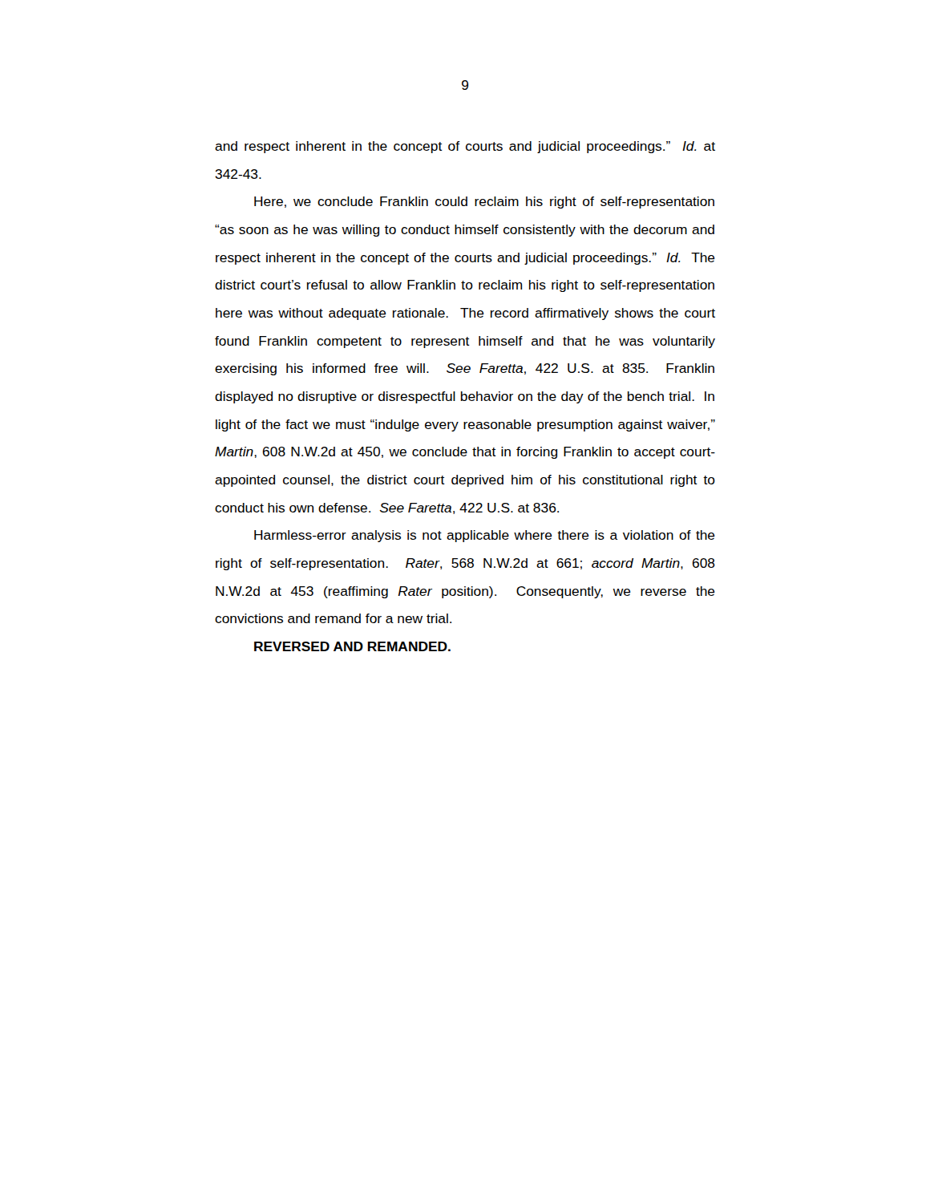9
and respect inherent in the concept of courts and judicial proceedings.” Id. at 342-43.
Here, we conclude Franklin could reclaim his right of self-representation “as soon as he was willing to conduct himself consistently with the decorum and respect inherent in the concept of the courts and judicial proceedings.” Id. The district court’s refusal to allow Franklin to reclaim his right to self-representation here was without adequate rationale. The record affirmatively shows the court found Franklin competent to represent himself and that he was voluntarily exercising his informed free will. See Faretta, 422 U.S. at 835. Franklin displayed no disruptive or disrespectful behavior on the day of the bench trial. In light of the fact we must “indulge every reasonable presumption against waiver,” Martin, 608 N.W.2d at 450, we conclude that in forcing Franklin to accept court-appointed counsel, the district court deprived him of his constitutional right to conduct his own defense. See Faretta, 422 U.S. at 836.
Harmless-error analysis is not applicable where there is a violation of the right of self-representation. Rater, 568 N.W.2d at 661; accord Martin, 608 N.W.2d at 453 (reaffiming Rater position). Consequently, we reverse the convictions and remand for a new trial.
REVERSED AND REMANDED.